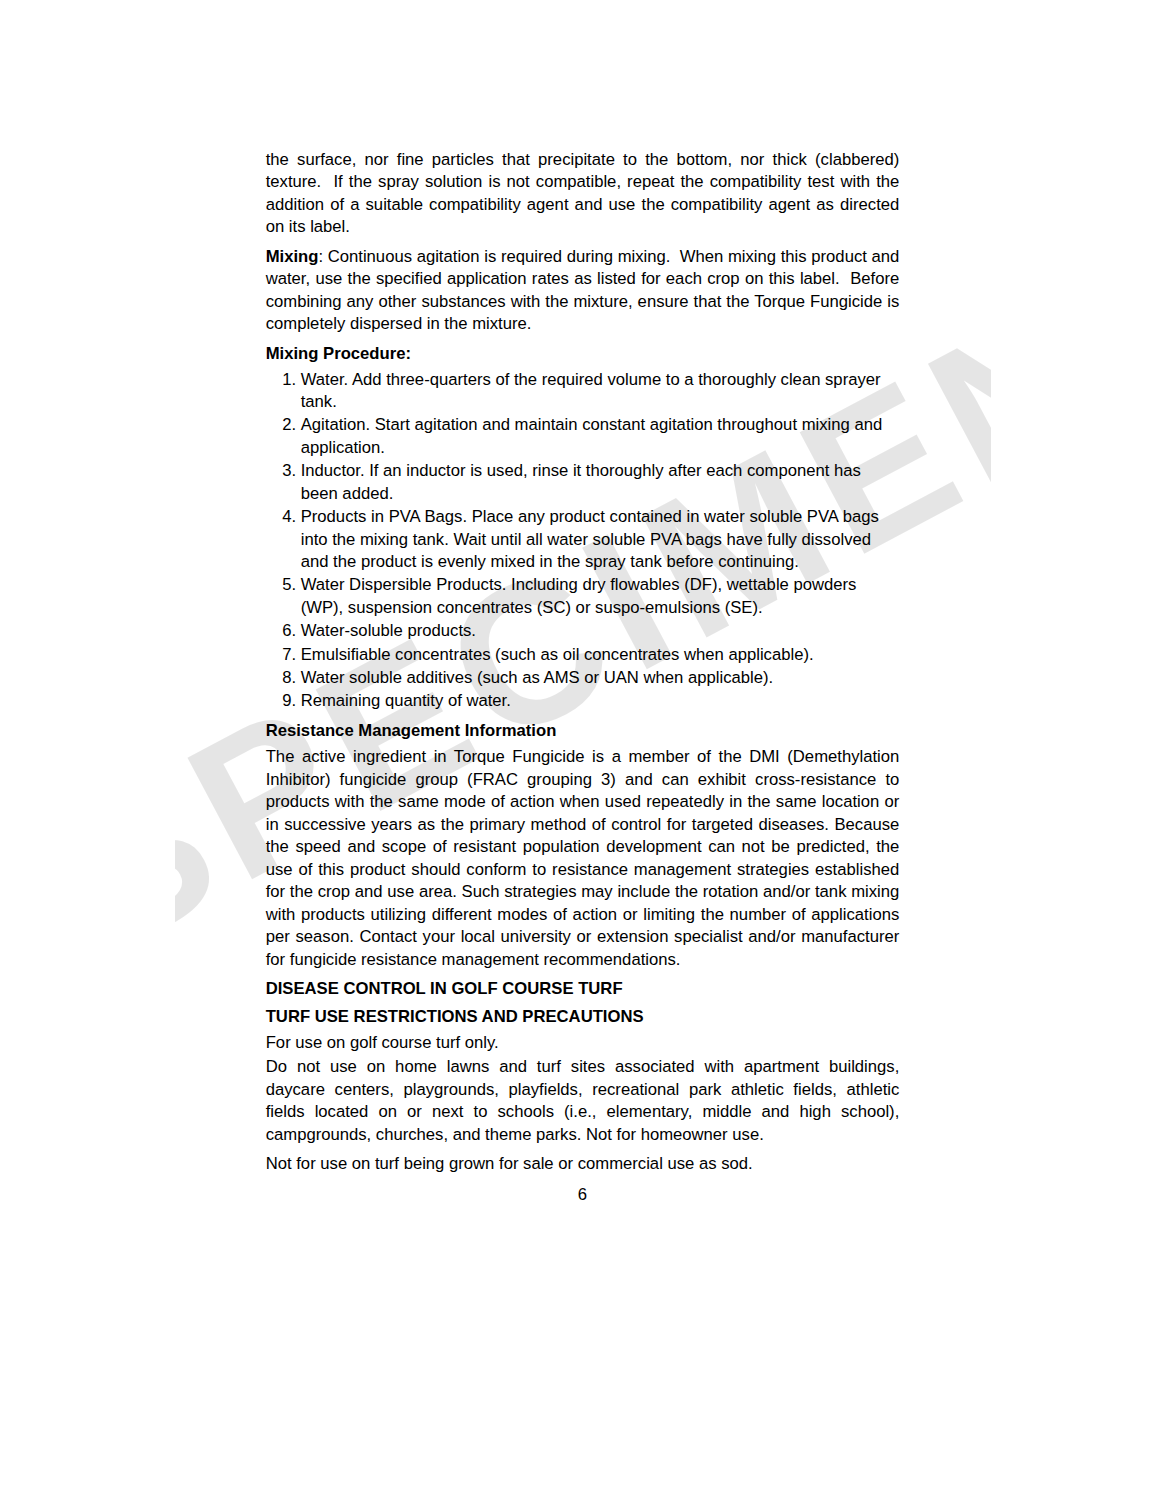SPECIMEN
the surface, nor fine particles that precipitate to the bottom, nor thick (clabbered) texture. If the spray solution is not compatible, repeat the compatibility test with the addition of a suitable compatibility agent and use the compatibility agent as directed on its label.
Mixing: Continuous agitation is required during mixing. When mixing this product and water, use the specified application rates as listed for each crop on this label. Before combining any other substances with the mixture, ensure that the Torque Fungicide is completely dispersed in the mixture.
Mixing Procedure:
Water. Add three-quarters of the required volume to a thoroughly clean sprayer tank.
Agitation. Start agitation and maintain constant agitation throughout mixing and application.
Inductor. If an inductor is used, rinse it thoroughly after each component has been added.
Products in PVA Bags. Place any product contained in water soluble PVA bags into the mixing tank. Wait until all water soluble PVA bags have fully dissolved and the product is evenly mixed in the spray tank before continuing.
Water Dispersible Products. Including dry flowables (DF), wettable powders (WP), suspension concentrates (SC) or suspo-emulsions (SE).
Water-soluble products.
Emulsifiable concentrates (such as oil concentrates when applicable).
Water soluble additives (such as AMS or UAN when applicable).
Remaining quantity of water.
Resistance Management Information
The active ingredient in Torque Fungicide is a member of the DMI (Demethylation Inhibitor) fungicide group (FRAC grouping 3) and can exhibit cross-resistance to products with the same mode of action when used repeatedly in the same location or in successive years as the primary method of control for targeted diseases. Because the speed and scope of resistant population development can not be predicted, the use of this product should conform to resistance management strategies established for the crop and use area. Such strategies may include the rotation and/or tank mixing with products utilizing different modes of action or limiting the number of applications per season. Contact your local university or extension specialist and/or manufacturer for fungicide resistance management recommendations.
DISEASE CONTROL IN GOLF COURSE TURF
TURF USE RESTRICTIONS AND PRECAUTIONS
For use on golf course turf only.
Do not use on home lawns and turf sites associated with apartment buildings, daycare centers, playgrounds, playfields, recreational park athletic fields, athletic fields located on or next to schools (i.e., elementary, middle and high school), campgrounds, churches, and theme parks. Not for homeowner use.
Not for use on turf being grown for sale or commercial use as sod.
6